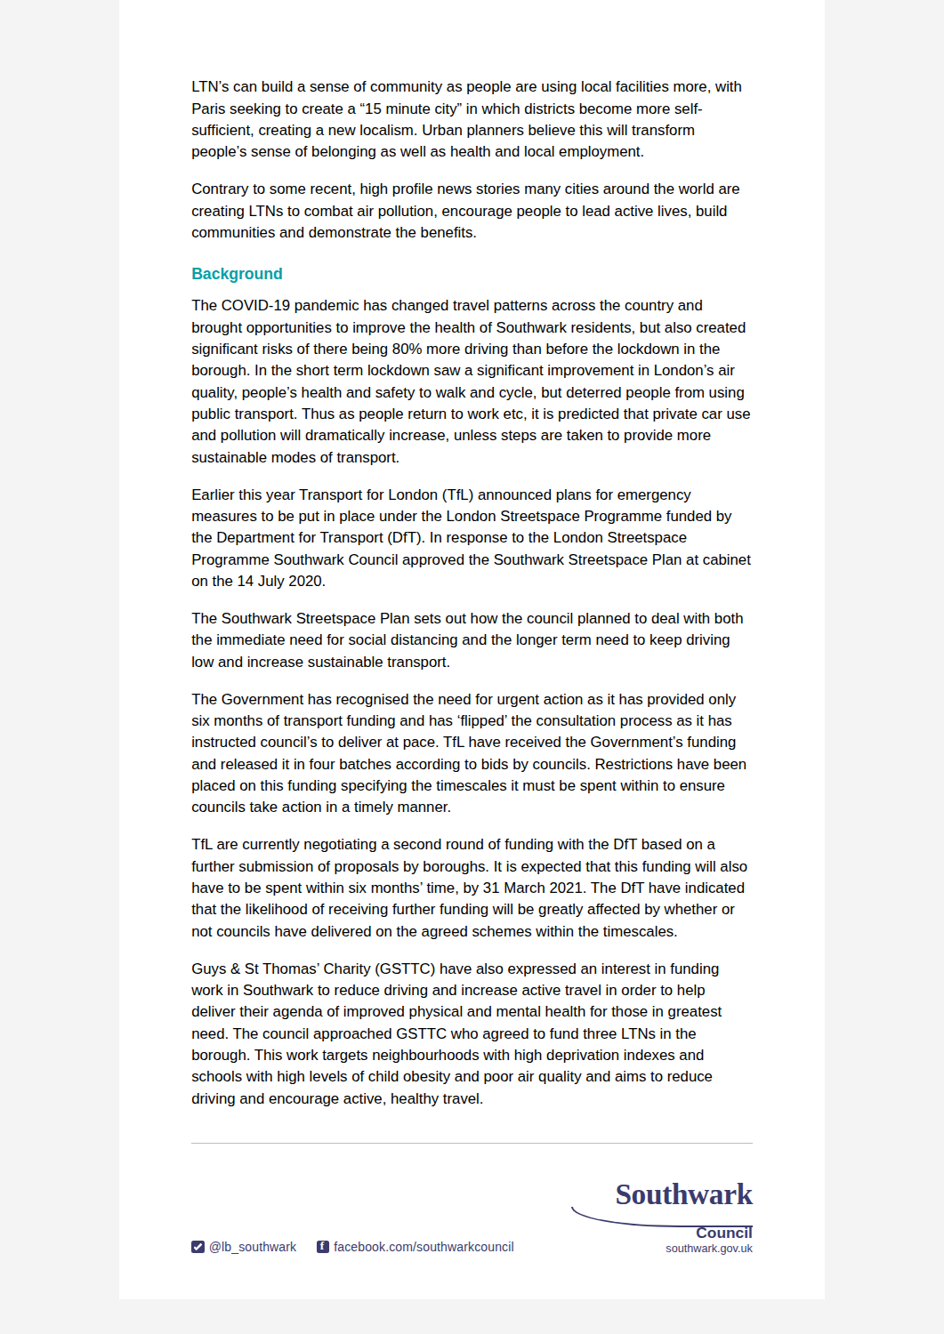LTN’s can build a sense of community as people are using local facilities more, with Paris seeking to create a “15 minute city” in which districts become more self-sufficient, creating a new localism. Urban planners believe this will transform people’s sense of belonging as well as health and local employment.
Contrary to some recent, high profile news stories many cities around the world are creating LTNs to combat air pollution, encourage people to lead active lives, build communities and demonstrate the benefits.
Background
The COVID-19 pandemic has changed travel patterns across the country and brought opportunities to improve the health of Southwark residents, but also created significant risks of there being 80% more driving than before the lockdown in the borough. In the short term lockdown saw a significant improvement in London’s air quality, people’s health and safety to walk and cycle, but deterred people from using public transport. Thus as people return to work etc, it is predicted that private car use and pollution will dramatically increase, unless steps are taken to provide more sustainable modes of transport.
Earlier this year Transport for London (TfL) announced plans for emergency measures to be put in place under the London Streetspace Programme funded by the Department for Transport (DfT). In response to the London Streetspace Programme Southwark Council approved the Southwark Streetspace Plan at cabinet on the 14 July 2020.
The Southwark Streetspace Plan sets out how the council planned to deal with both the immediate need for social distancing and the longer term need to keep driving low and increase sustainable transport.
The Government has recognised the need for urgent action as it has provided only six months of transport funding and has ‘flipped’ the consultation process as it has instructed council’s to deliver at pace. TfL have received the Government’s funding and released it in four batches according to bids by councils. Restrictions have been placed on this funding specifying the timescales it must be spent within to ensure councils take action in a timely manner.
TfL are currently negotiating a second round of funding with the DfT based on a further submission of proposals by boroughs. It is expected that this funding will also have to be spent within six months’ time, by 31 March 2021. The DfT have indicated that the likelihood of receiving further funding will be greatly affected by whether or not councils have delivered on the agreed schemes within the timescales.
Guys & St Thomas’ Charity (GSTTC) have also expressed an interest in funding work in Southwark to reduce driving and increase active travel in order to help deliver their agenda of improved physical and mental health for those in greatest need. The council approached GSTTC who agreed to fund three LTNs in the borough. This work targets neighbourhoods with high deprivation indexes and schools with high levels of child obesity and poor air quality and aims to reduce driving and encourage active, healthy travel.
@lb_southwark facebook.com/southwarkcouncil
Southwark Council southwark.gov.uk